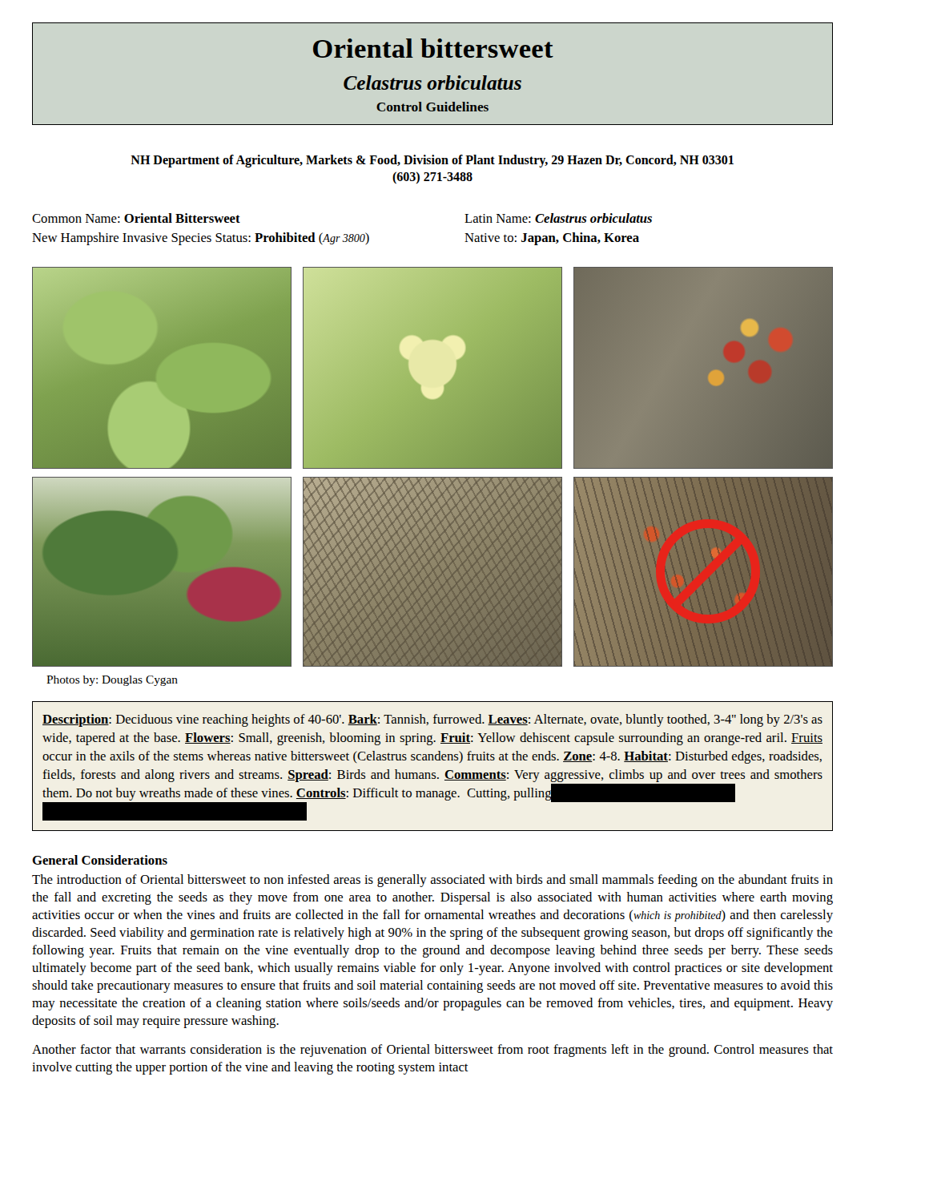Oriental bittersweet
Celastrus orbiculatus
Control Guidelines
NH Department of Agriculture, Markets & Food, Division of Plant Industry, 29 Hazen Dr, Concord, NH 03301
(603) 271-3488
| Common Name: Oriental Bittersweet | Latin Name: Celastrus orbiculatus |
| New Hampshire Invasive Species Status: Prohibited ( Agr 3800 ) | Native to: Japan, China, Korea |
Photos by: Douglas Cygan
Description: Deciduous vine reaching heights of 40-60'. Bark: Tannish, furrowed. Leaves: Alternate, ovate, bluntly toothed, 3-4'' long by 2/3's as wide, tapered at the base. Flowers: Small, greenish, blooming in spring. Fruit: Yellow dehiscent capsule surrounding an orange-red aril. Fruits occur in the axils of the stems whereas native bittersweet (Celastrus scandens) fruits at the ends. Zone: 4-8. Habitat: Disturbed edges, roadsides, fields, forests and along rivers and streams. Spread: Birds and humans. Comments: Very aggressive, climbs up and over trees and smothers them. Do not buy wreaths made of these vines. Controls: Difficult to manage. Cutting, pulling
General Considerations
The introduction of Oriental bittersweet to non infested areas is generally associated with birds and small mammals feeding on the abundant fruits in the fall and excreting the seeds as they move from one area to another. Dispersal is also associated with human activities where earth moving activities occur or when the vines and fruits are collected in the fall for ornamental wreathes and decorations (which is prohibited) and then carelessly discarded. Seed viability and germination rate is relatively high at 90% in the spring of the subsequent growing season, but drops off significantly the following year. Fruits that remain on the vine eventually drop to the ground and decompose leaving behind three seeds per berry. These seeds ultimately become part of the seed bank, which usually remains viable for only 1-year. Anyone involved with control practices or site development should take precautionary measures to ensure that fruits and soil material containing seeds are not moved off site. Preventative measures to avoid this may necessitate the creation of a cleaning station where soils/seeds and/or propagules can be removed from vehicles, tires, and equipment. Heavy deposits of soil may require pressure washing.
Another factor that warrants consideration is the rejuvenation of Oriental bittersweet from root fragments left in the ground. Control measures that involve cutting the upper portion of the vine and leaving the rooting system intact